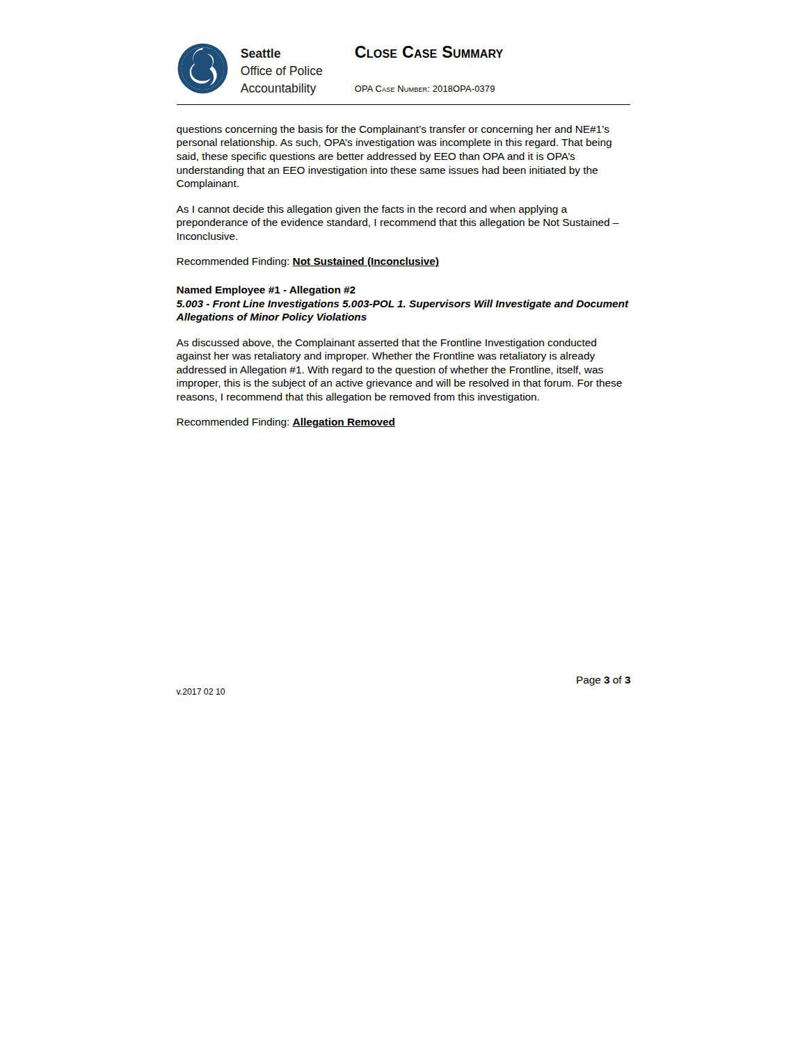Seattle
Office of Police
Accountability
Close Case Summary
OPA Case Number: 2018OPA-0379
questions concerning the basis for the Complainant’s transfer or concerning her and NE#1’s personal relationship. As such, OPA’s investigation was incomplete in this regard. That being said, these specific questions are better addressed by EEO than OPA and it is OPA’s understanding that an EEO investigation into these same issues had been initiated by the Complainant.
As I cannot decide this allegation given the facts in the record and when applying a preponderance of the evidence standard, I recommend that this allegation be Not Sustained – Inconclusive.
Recommended Finding: Not Sustained (Inconclusive)
Named Employee #1 - Allegation #2
5.003 - Front Line Investigations 5.003-POL 1. Supervisors Will Investigate and Document Allegations of Minor Policy Violations
As discussed above, the Complainant asserted that the Frontline Investigation conducted against her was retaliatory and improper. Whether the Frontline was retaliatory is already addressed in Allegation #1. With regard to the question of whether the Frontline, itself, was improper, this is the subject of an active grievance and will be resolved in that forum. For these reasons, I recommend that this allegation be removed from this investigation.
Recommended Finding: Allegation Removed
v.2017 02 10
Page 3 of 3